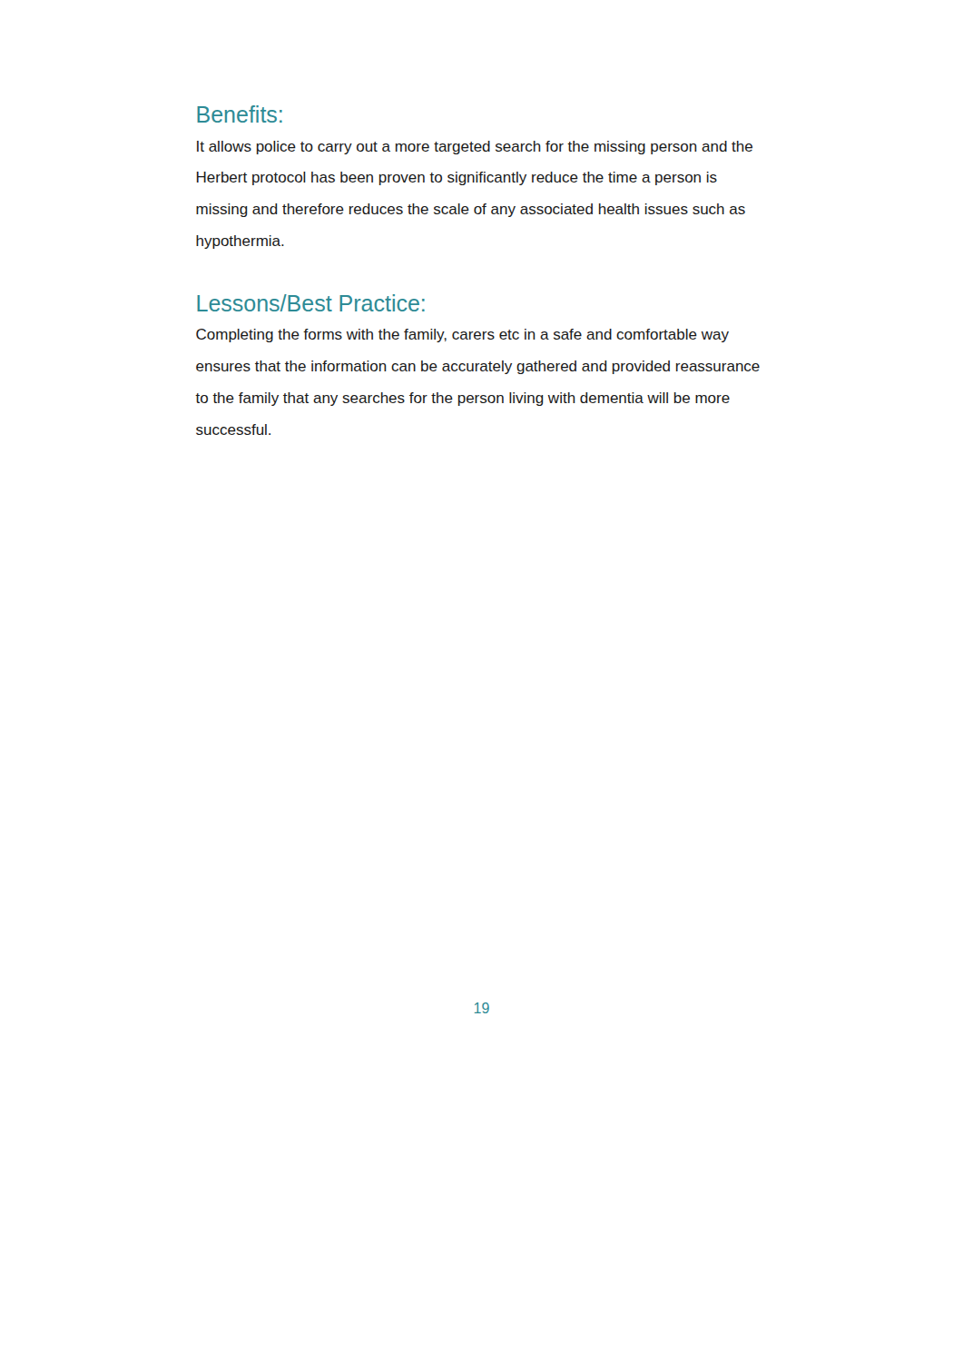Benefits:
It allows police to carry out a more targeted search for the missing person and the Herbert protocol has been proven to significantly reduce the time a person is missing and therefore reduces the scale of any associated health issues such as hypothermia.
Lessons/Best Practice:
Completing the forms with the family, carers etc in a safe and comfortable way ensures that the information can be accurately gathered and provided reassurance to the family that any searches for the person living with dementia will be more successful.
19